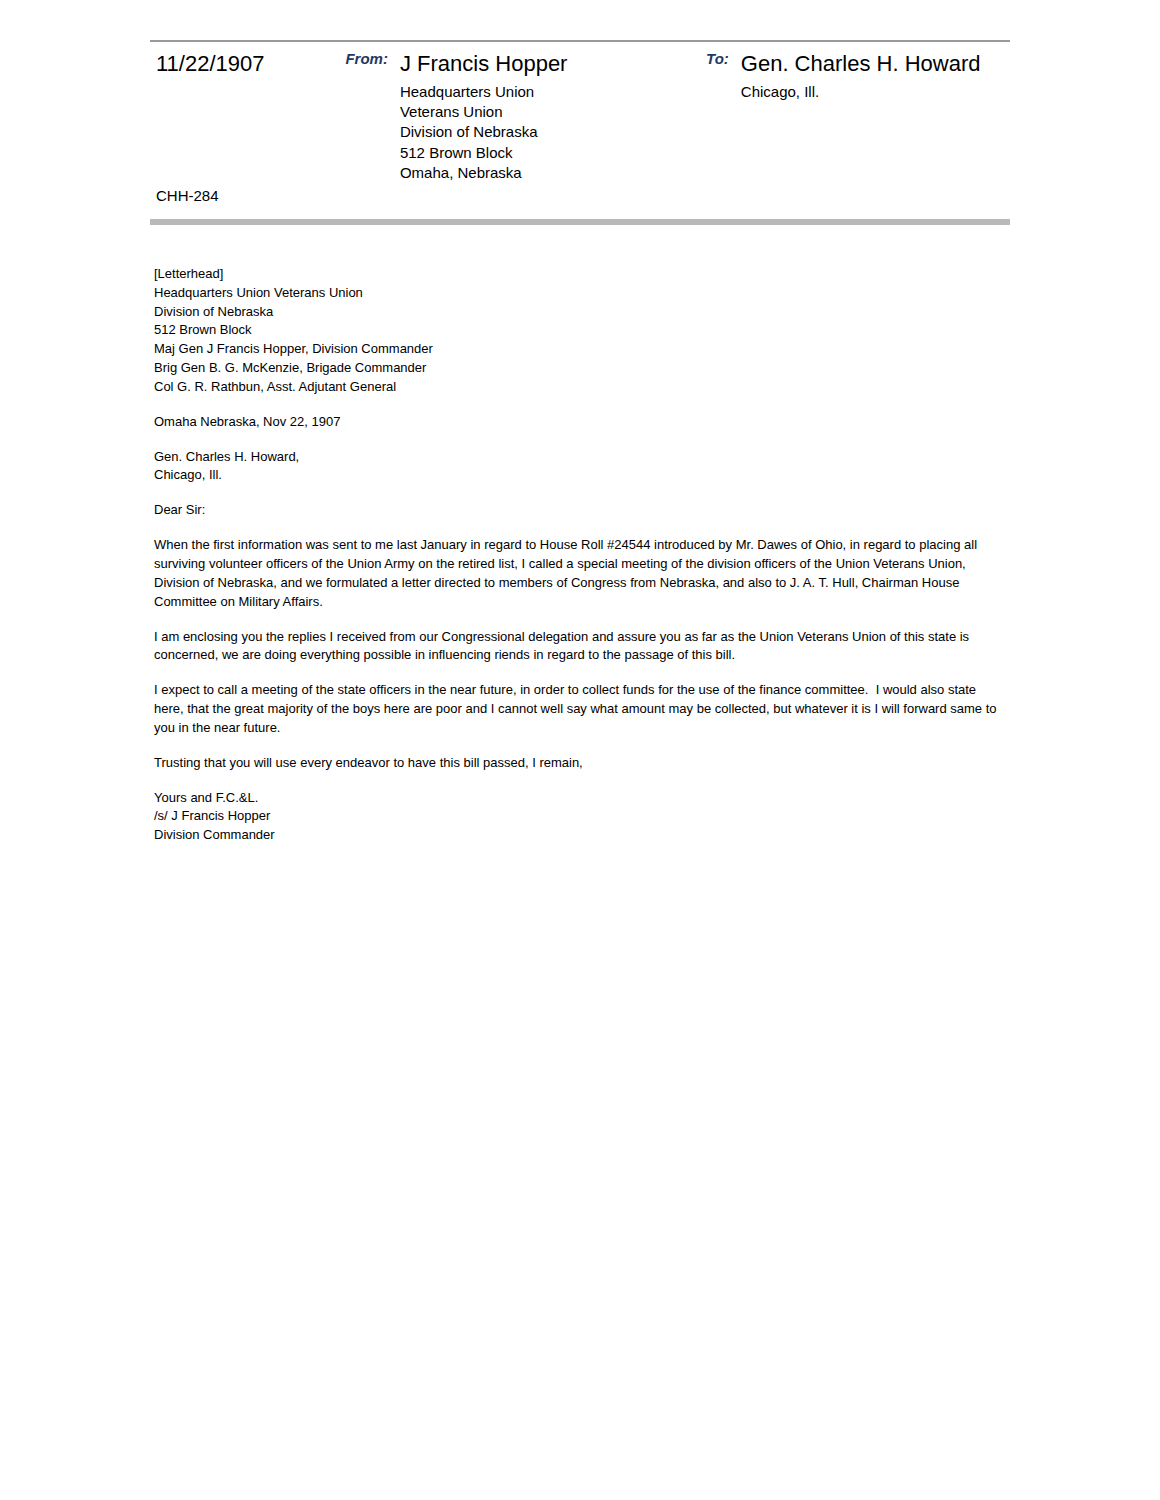| 11/22/1907 | From: | J Francis Hopper | To: | Gen. Charles H. Howard |
| | Headquarters Union Veterans Union Division of Nebraska 512 Brown Block Omaha, Nebraska | | Chicago, Ill. |
| CHH-284 | |
[Letterhead]
Headquarters Union Veterans Union
Division of Nebraska
512 Brown Block
Maj Gen J Francis Hopper, Division Commander
Brig Gen B. G. McKenzie, Brigade Commander
Col G. R. Rathbun, Asst. Adjutant General
Omaha Nebraska, Nov 22, 1907
Gen. Charles H. Howard,
Chicago, Ill.
Dear Sir:
When the first information was sent to me last January in regard to House Roll #24544 introduced by Mr. Dawes of Ohio, in regard to placing all surviving volunteer officers of the Union Army on the retired list, I called a special meeting of the division officers of the Union Veterans Union, Division of Nebraska, and we formulated a letter directed to members of Congress from Nebraska, and also to J. A. T. Hull, Chairman House Committee on Military Affairs.
I am enclosing you the replies I received from our Congressional delegation and assure you as far as the Union Veterans Union of this state is concerned, we are doing everything possible in influencing riends in regard to the passage of this bill.
I expect to call a meeting of the state officers in the near future, in order to collect funds for the use of the finance committee. I would also state here, that the great majority of the boys here are poor and I cannot well say what amount may be collected, but whatever it is I will forward same to you in the near future.
Trusting that you will use every endeavor to have this bill passed, I remain,
Yours and F.C.&L.
/s/ J Francis Hopper
Division Commander